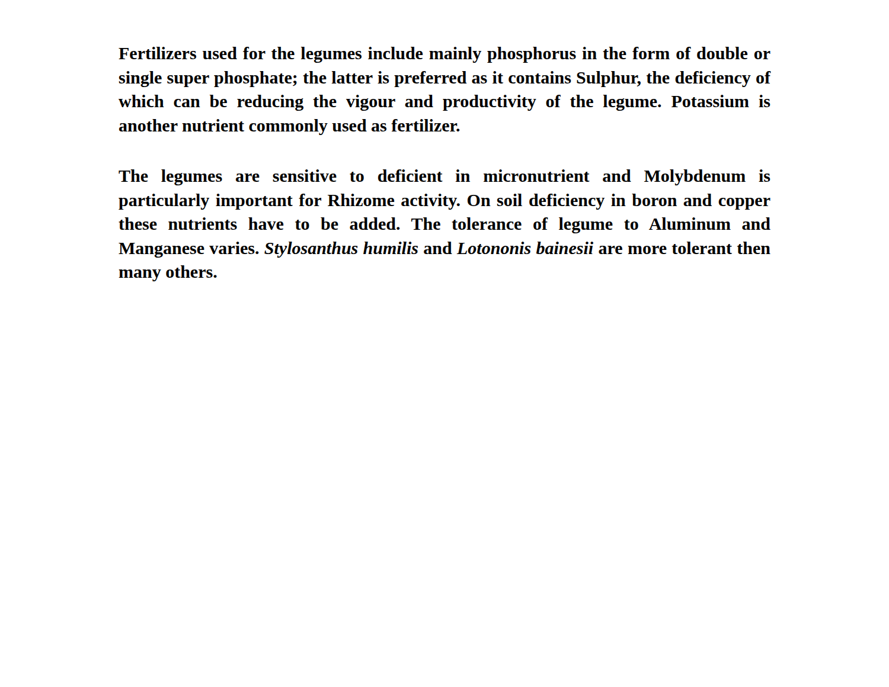Fertilizers used for the legumes include mainly phosphorus in the form of double or single super phosphate; the latter is preferred as it contains Sulphur, the deficiency of which can be reducing the vigour and productivity of the legume. Potassium is another nutrient commonly used as fertilizer.
The legumes are sensitive to deficient in micronutrient and Molybdenum is particularly important for Rhizome activity. On soil deficiency in boron and copper these nutrients have to be added. The tolerance of legume to Aluminum and Manganese varies. Stylosanthus humilis and Lotononis bainesii are more tolerant then many others.